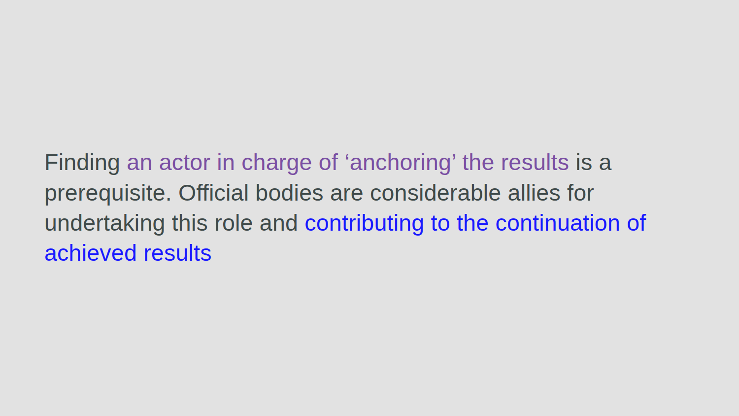Finding an actor in charge of ‘anchoring’ the results is a prerequisite. Official bodies are considerable allies for undertaking this role and contributing to the continuation of achieved results